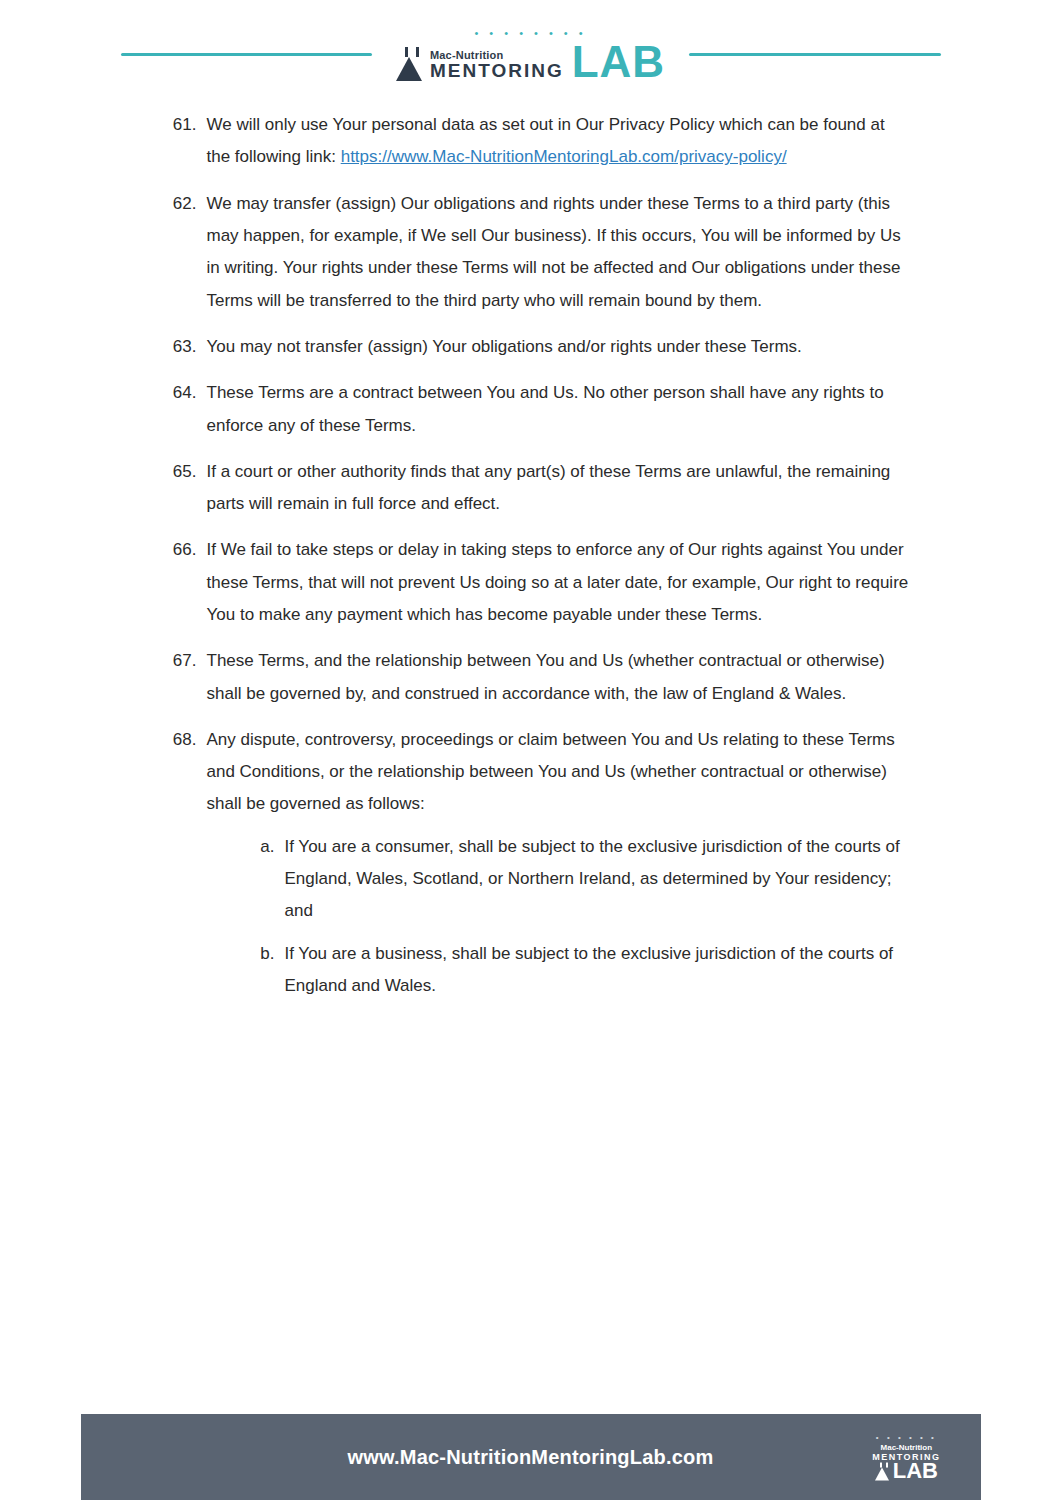• • • • • • • •
Mac-Nutrition Mentoring LAB
61. We will only use Your personal data as set out in Our Privacy Policy which can be found at the following link: https://www.Mac-NutritionMentoringLab.com/privacy-policy/
62. We may transfer (assign) Our obligations and rights under these Terms to a third party (this may happen, for example, if We sell Our business). If this occurs, You will be informed by Us in writing. Your rights under these Terms will not be affected and Our obligations under these Terms will be transferred to the third party who will remain bound by them.
63. You may not transfer (assign) Your obligations and/or rights under these Terms.
64. These Terms are a contract between You and Us. No other person shall have any rights to enforce any of these Terms.
65. If a court or other authority finds that any part(s) of these Terms are unlawful, the remaining parts will remain in full force and effect.
66. If We fail to take steps or delay in taking steps to enforce any of Our rights against You under these Terms, that will not prevent Us doing so at a later date, for example, Our right to require You to make any payment which has become payable under these Terms.
67. These Terms, and the relationship between You and Us (whether contractual or otherwise) shall be governed by, and construed in accordance with, the law of England & Wales.
68. Any dispute, controversy, proceedings or claim between You and Us relating to these Terms and Conditions, or the relationship between You and Us (whether contractual or otherwise) shall be governed as follows:
a. If You are a consumer, shall be subject to the exclusive jurisdiction of the courts of England, Wales, Scotland, or Northern Ireland, as determined by Your residency; and
b. If You are a business, shall be subject to the exclusive jurisdiction of the courts of England and Wales.
www.Mac-NutritionMentoringLab.com
• • • • • • Mac-Nutrition Mentoring LAB